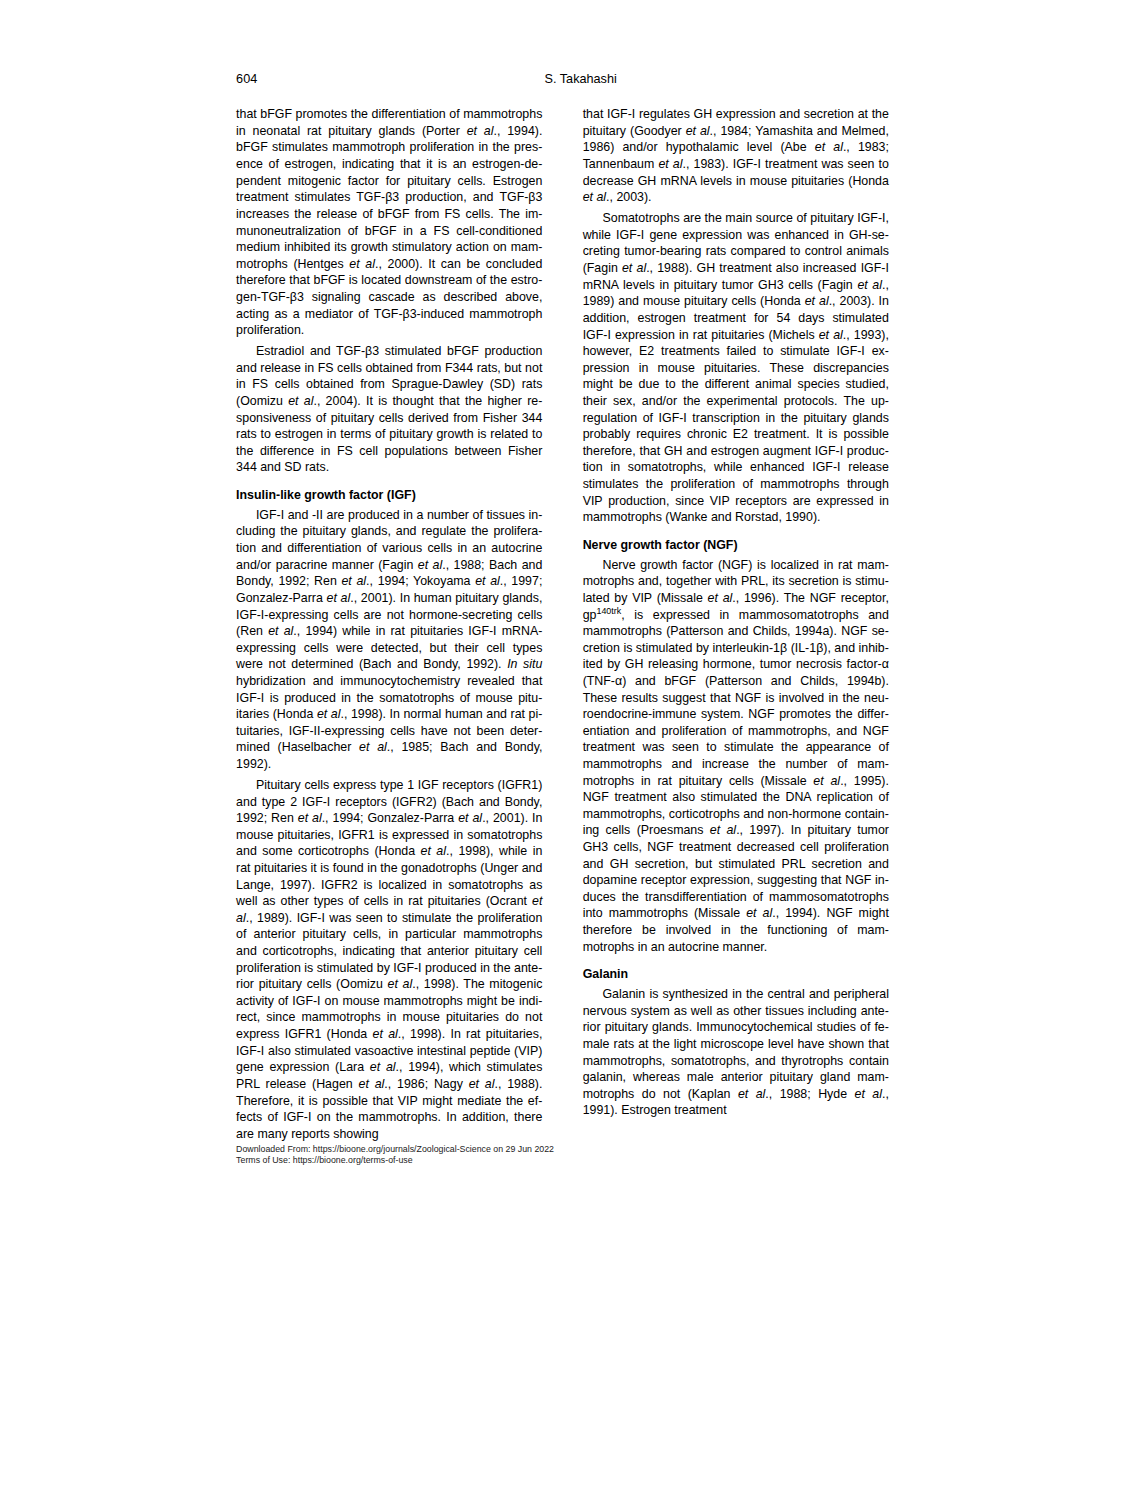604 S. Takahashi
that bFGF promotes the differentiation of mammotrophs in neonatal rat pituitary glands (Porter et al., 1994). bFGF stimulates mammotroph proliferation in the presence of estrogen, indicating that it is an estrogen-dependent mitogenic factor for pituitary cells. Estrogen treatment stimulates TGF-β3 production, and TGF-β3 increases the release of bFGF from FS cells. The immunoneutralization of bFGF in a FS cell-conditioned medium inhibited its growth stimulatory action on mammotrophs (Hentges et al., 2000). It can be concluded therefore that bFGF is located downstream of the estrogen-TGF-β3 signaling cascade as described above, acting as a mediator of TGF-β3-induced mammotroph proliferation.
Estradiol and TGF-β3 stimulated bFGF production and release in FS cells obtained from F344 rats, but not in FS cells obtained from Sprague-Dawley (SD) rats (Oomizu et al., 2004). It is thought that the higher responsiveness of pituitary cells derived from Fisher 344 rats to estrogen in terms of pituitary growth is related to the difference in FS cell populations between Fisher 344 and SD rats.
Insulin-like growth factor (IGF)
IGF-I and -II are produced in a number of tissues including the pituitary glands, and regulate the proliferation and differentiation of various cells in an autocrine and/or paracrine manner (Fagin et al., 1988; Bach and Bondy, 1992; Ren et al., 1994; Yokoyama et al., 1997; Gonzalez-Parra et al., 2001). In human pituitary glands, IGF-I-expressing cells are not hormone-secreting cells (Ren et al., 1994) while in rat pituitaries IGF-I mRNA-expressing cells were detected, but their cell types were not determined (Bach and Bondy, 1992). In situ hybridization and immunocytochemistry revealed that IGF-I is produced in the somatotrophs of mouse pituitaries (Honda et al., 1998). In normal human and rat pituitaries, IGF-II-expressing cells have not been determined (Haselbacher et al., 1985; Bach and Bondy, 1992).
Pituitary cells express type 1 IGF receptors (IGFR1) and type 2 IGF-I receptors (IGFR2) (Bach and Bondy, 1992; Ren et al., 1994; Gonzalez-Parra et al., 2001). In mouse pituitaries, IGFR1 is expressed in somatotrophs and some corticotrophs (Honda et al., 1998), while in rat pituitaries it is found in the gonadotrophs (Unger and Lange, 1997). IGFR2 is localized in somatotrophs as well as other types of cells in rat pituitaries (Ocrant et al., 1989). IGF-I was seen to stimulate the proliferation of anterior pituitary cells, in particular mammotrophs and corticotrophs, indicating that anterior pituitary cell proliferation is stimulated by IGF-I produced in the anterior pituitary cells (Oomizu et al., 1998). The mitogenic activity of IGF-I on mouse mammotrophs might be indirect, since mammotrophs in mouse pituitaries do not express IGFR1 (Honda et al., 1998). In rat pituitaries, IGF-I also stimulated vasoactive intestinal peptide (VIP) gene expression (Lara et al., 1994), which stimulates PRL release (Hagen et al., 1986; Nagy et al., 1988). Therefore, it is possible that VIP might mediate the effects of IGF-I on the mammotrophs. In addition, there are many reports showing
that IGF-I regulates GH expression and secretion at the pituitary (Goodyer et al., 1984; Yamashita and Melmed, 1986) and/or hypothalamic level (Abe et al., 1983; Tannenbaum et al., 1983). IGF-I treatment was seen to decrease GH mRNA levels in mouse pituitaries (Honda et al., 2003).
Somatotrophs are the main source of pituitary IGF-I, while IGF-I gene expression was enhanced in GH-secreting tumor-bearing rats compared to control animals (Fagin et al., 1988). GH treatment also increased IGF-I mRNA levels in pituitary tumor GH3 cells (Fagin et al., 1989) and mouse pituitary cells (Honda et al., 2003). In addition, estrogen treatment for 54 days stimulated IGF-I expression in rat pituitaries (Michels et al., 1993), however, E2 treatments failed to stimulate IGF-I expression in mouse pituitaries. These discrepancies might be due to the different animal species studied, their sex, and/or the experimental protocols. The up-regulation of IGF-I transcription in the pituitary glands probably requires chronic E2 treatment. It is possible therefore, that GH and estrogen augment IGF-I production in somatotrophs, while enhanced IGF-I release stimulates the proliferation of mammotrophs through VIP production, since VIP receptors are expressed in mammotrophs (Wanke and Rorstad, 1990).
Nerve growth factor (NGF)
Nerve growth factor (NGF) is localized in rat mammotrophs and, together with PRL, its secretion is stimulated by VIP (Missale et al., 1996). The NGF receptor, gp140trk, is expressed in mammosomatotrophs and mammotrophs (Patterson and Childs, 1994a). NGF secretion is stimulated by interleukin-1β (IL-1β), and inhibited by GH releasing hormone, tumor necrosis factor-α (TNF-α) and bFGF (Patterson and Childs, 1994b). These results suggest that NGF is involved in the neuroendocrine-immune system. NGF promotes the differentiation and proliferation of mammotrophs, and NGF treatment was seen to stimulate the appearance of mammotrophs and increase the number of mammotrophs in rat pituitary cells (Missale et al., 1995). NGF treatment also stimulated the DNA replication of mammotrophs, corticotrophs and non-hormone containing cells (Proesmans et al., 1997). In pituitary tumor GH3 cells, NGF treatment decreased cell proliferation and GH secretion, but stimulated PRL secretion and dopamine receptor expression, suggesting that NGF induces the transdifferentiation of mammosomatotrophs into mammotrophs (Missale et al., 1994). NGF might therefore be involved in the functioning of mammotrophs in an autocrine manner.
Galanin
Galanin is synthesized in the central and peripheral nervous system as well as other tissues including anterior pituitary glands. Immunocytochemical studies of female rats at the light microscope level have shown that mammotrophs, somatotrophs, and thyrotrophs contain galanin, whereas male anterior pituitary gland mammotrophs do not (Kaplan et al., 1988; Hyde et al., 1991). Estrogen treatment
Downloaded From: https://bioone.org/journals/Zoological-Science on 29 Jun 2022
Terms of Use: https://bioone.org/terms-of-use